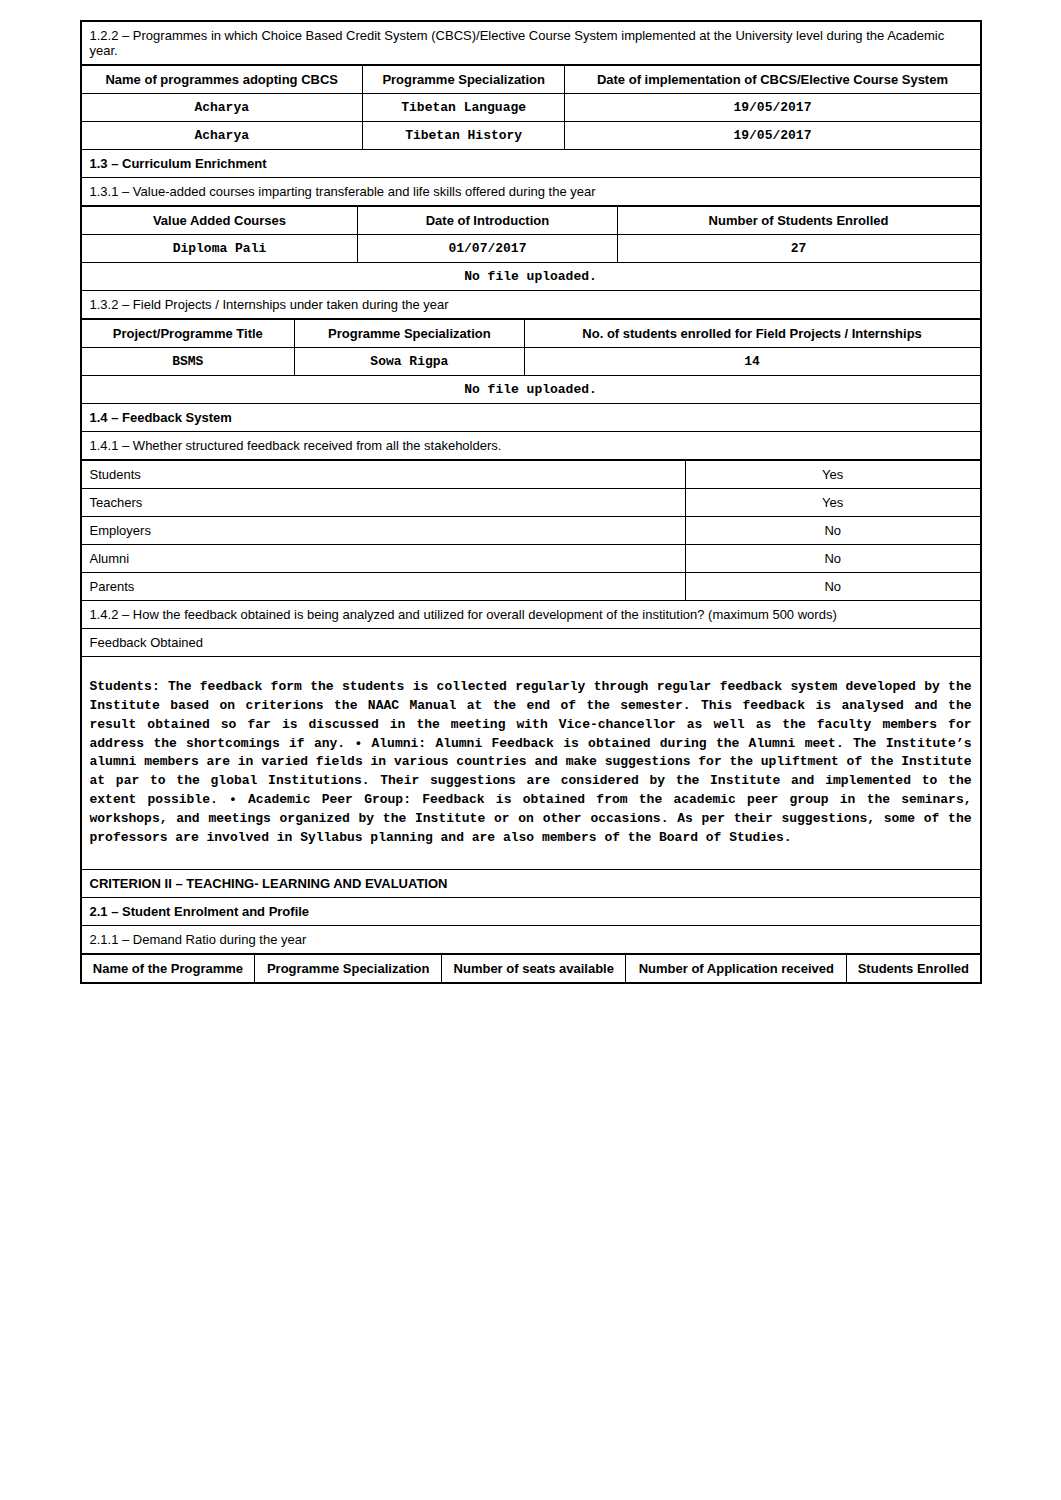1.2.2 – Programmes in which Choice Based Credit System (CBCS)/Elective Course System implemented at the University level during the Academic year.
| Name of programmes adopting CBCS | Programme Specialization | Date of implementation of CBCS/Elective Course System |
| --- | --- | --- |
| Acharya | Tibetan Language | 19/05/2017 |
| Acharya | Tibetan History | 19/05/2017 |
1.3 – Curriculum Enrichment
1.3.1 – Value-added courses imparting transferable and life skills offered during the year
| Value Added Courses | Date of Introduction | Number of Students Enrolled |
| --- | --- | --- |
| Diploma Pali | 01/07/2017 | 27 |
| No file uploaded. |
1.3.2 – Field Projects / Internships under taken during the year
| Project/Programme Title | Programme Specialization | No. of students enrolled for Field Projects / Internships |
| --- | --- | --- |
| BSMS | Sowa Rigpa | 14 |
| No file uploaded. |
1.4 – Feedback System
1.4.1 – Whether structured feedback received from all the stakeholders.
| Students | Yes |
| Teachers | Yes |
| Employers | No |
| Alumni | No |
| Parents | No |
1.4.2 – How the feedback obtained is being analyzed and utilized for overall development of the institution? (maximum 500 words)
Feedback Obtained
Students: The feedback form the students is collected regularly through regular feedback system developed by the Institute based on criterions the NAAC Manual at the end of the semester. This feedback is analysed and the result obtained so far is discussed in the meeting with Vice-chancellor as well as the faculty members for address the shortcomings if any. • Alumni: Alumni Feedback is obtained during the Alumni meet. The Institute’s alumni members are in varied fields in various countries and make suggestions for the upliftment of the Institute at par to the global Institutions. Their suggestions are considered by the Institute and implemented to the extent possible. • Academic Peer Group: Feedback is obtained from the academic peer group in the seminars, workshops, and meetings organized by the Institute or on other occasions. As per their suggestions, some of the professors are involved in Syllabus planning and are also members of the Board of Studies.
CRITERION II – TEACHING- LEARNING AND EVALUATION
2.1 – Student Enrolment and Profile
2.1.1 – Demand Ratio during the year
| Name of the Programme | Programme Specialization | Number of seats available | Number of Application received | Students Enrolled |
| --- | --- | --- | --- | --- |